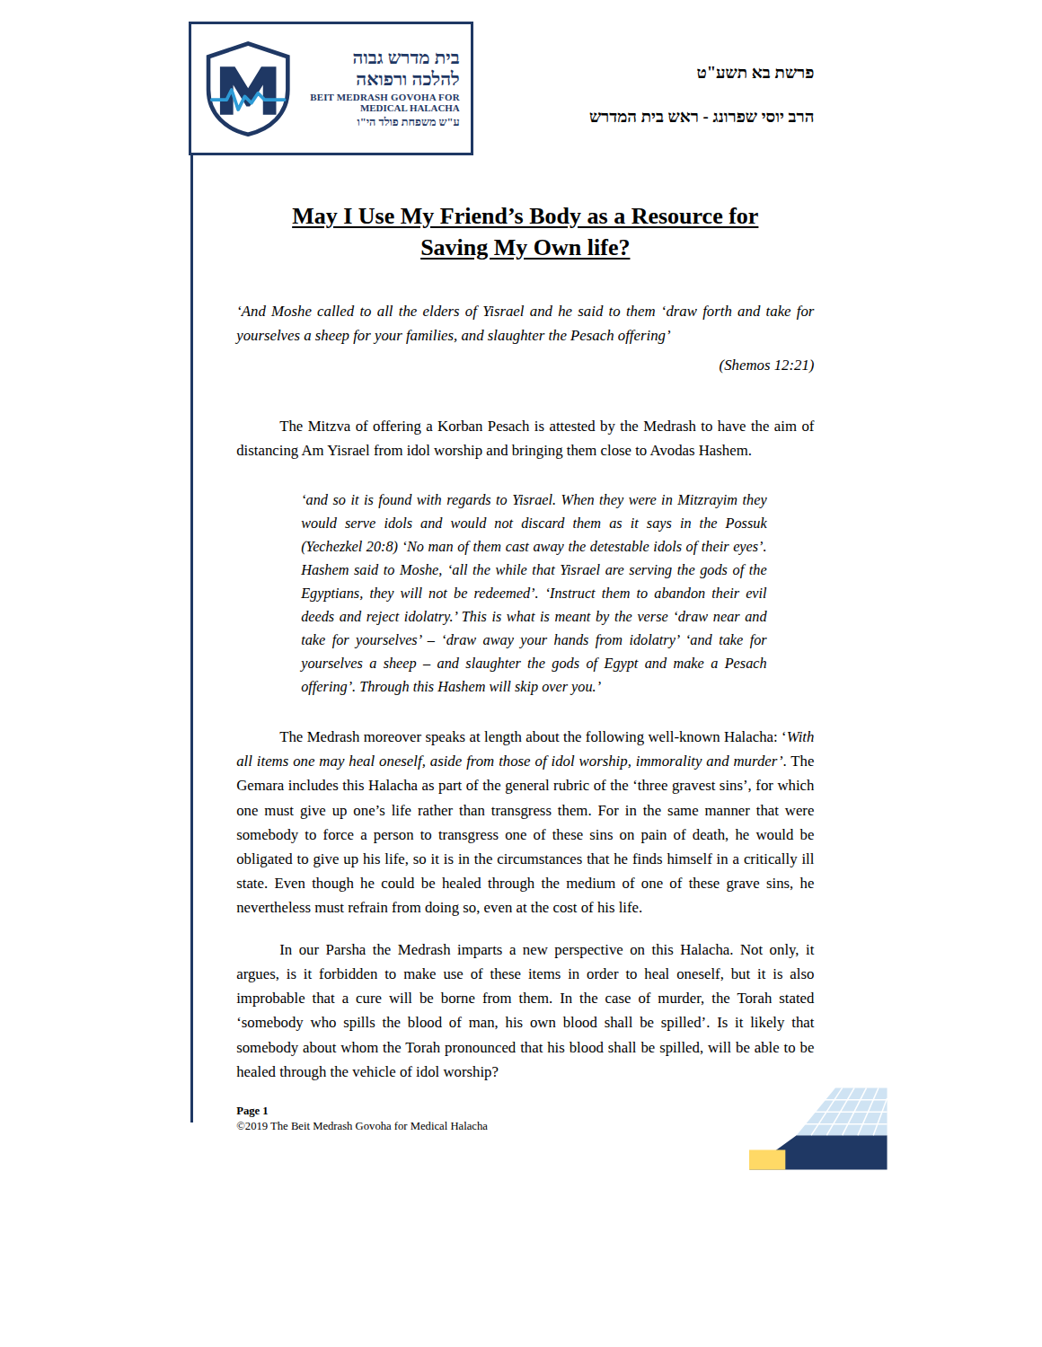בית מדרש גבוה
להלכה ורפואה
BEIT MEDRASH GOVOHA FOR
MEDICAL HALACHA
ע"ש משפחת פולד הי"ו
פרשת בא תשע"ט
הרב יוסי שפרונג - ראש בית המדרש
May I Use My Friend’s Body as a Resource for
Saving My Own life?
‘And Moshe called to all the elders of Yisrael and he said to them ‘draw forth and take for yourselves a sheep for your families, and slaughter the Pesach offering’
(Shemos 12:21)
The Mitzva of offering a Korban Pesach is attested by the Medrash to have the aim of distancing Am Yisrael from idol worship and bringing them close to Avodas Hashem.
‘and so it is found with regards to Yisrael. When they were in Mitzrayim they would serve idols and would not discard them as it says in the Possuk (Yechezkel 20:8) ‘No man of them cast away the detestable idols of their eyes’. Hashem said to Moshe, ‘all the while that Yisrael are serving the gods of the Egyptians, they will not be redeemed’. ‘Instruct them to abandon their evil deeds and reject idolatry.’ This is what is meant by the verse ‘draw near and take for yourselves’ – ‘draw away your hands from idolatry’ ‘and take for yourselves a sheep – and slaughter the gods of Egypt and make a Pesach offering’. Through this Hashem will skip over you.’
The Medrash moreover speaks at length about the following well-known Halacha: ‘With all items one may heal oneself, aside from those of idol worship, immorality and murder’. The Gemara includes this Halacha as part of the general rubric of the ‘three gravest sins’, for which one must give up one’s life rather than transgress them. For in the same manner that were somebody to force a person to transgress one of these sins on pain of death, he would be obligated to give up his life, so it is in the circumstances that he finds himself in a critically ill state. Even though he could be healed through the medium of one of these grave sins, he nevertheless must refrain from doing so, even at the cost of his life.
In our Parsha the Medrash imparts a new perspective on this Halacha. Not only, it argues, is it forbidden to make use of these items in order to heal oneself, but it is also improbable that a cure will be borne from them. In the case of murder, the Torah stated ‘somebody who spills the blood of man, his own blood shall be spilled’. Is it likely that somebody about whom the Torah pronounced that his blood shall be spilled, will be able to be healed through the vehicle of idol worship?
Page 1
©2019 The Beit Medrash Govoha for Medical Halacha